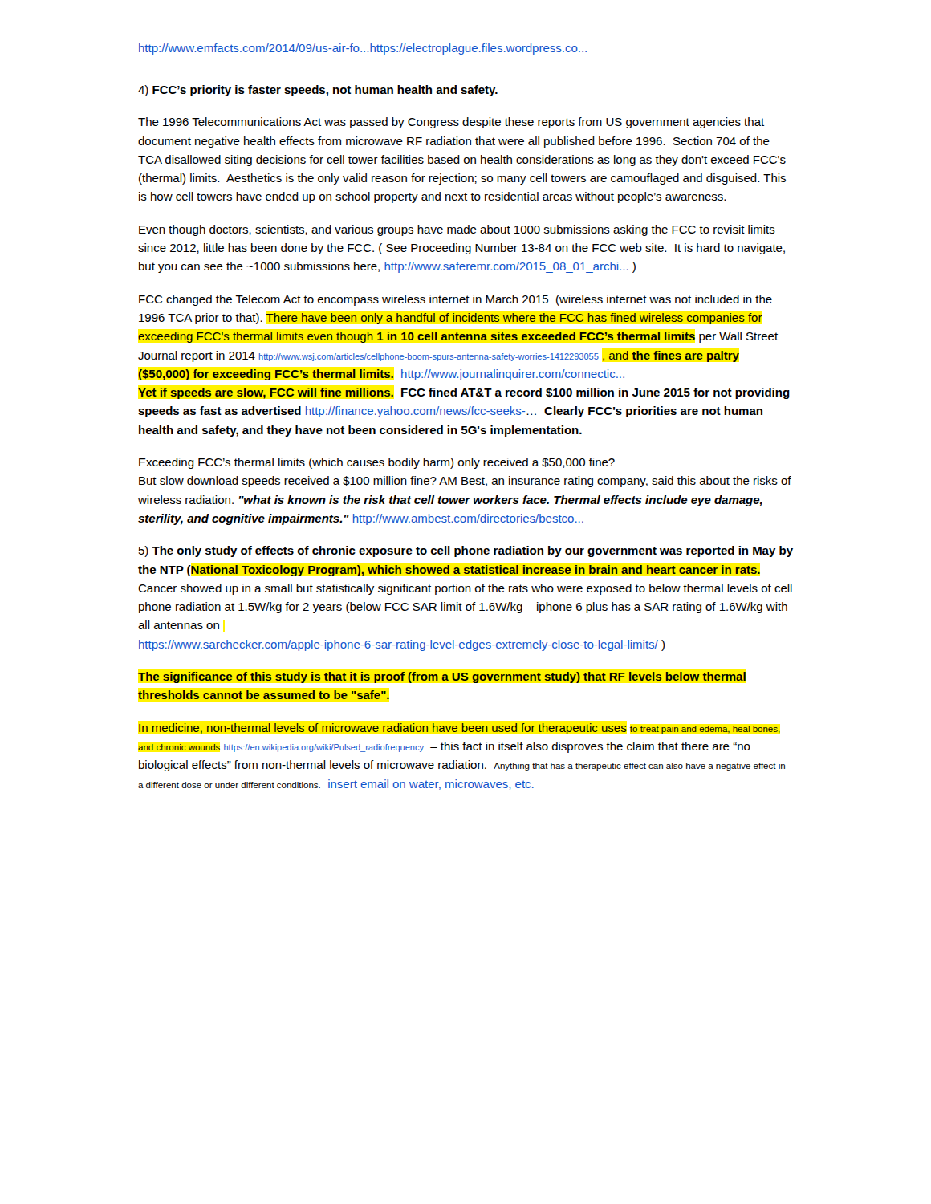http://www.emfacts.com/2014/09/us-air-fo... https://electroplague.files.wordpress.co...
4) FCC’s priority is faster speeds, not human health and safety.
The 1996 Telecommunications Act was passed by Congress despite these reports from US government agencies that document negative health effects from microwave RF radiation that were all published before 1996. Section 704 of the TCA disallowed siting decisions for cell tower facilities based on health considerations as long as they don't exceed FCC's (thermal) limits. Aesthetics is the only valid reason for rejection; so many cell towers are camouflaged and disguised. This is how cell towers have ended up on school property and next to residential areas without people’s awareness.
Even though doctors, scientists, and various groups have made about 1000 submissions asking the FCC to revisit limits since 2012, little has been done by the FCC. ( See Proceeding Number 13-84 on the FCC web site. It is hard to navigate, but you can see the ~1000 submissions here, http://www.saferemr.com/2015_08_01_archi... )
FCC changed the Telecom Act to encompass wireless internet in March 2015 (wireless internet was not included in the 1996 TCA prior to that). There have been only a handful of incidents where the FCC has fined wireless companies for exceeding FCC's thermal limits even though 1 in 10 cell antenna sites exceeded FCC’s thermal limits per Wall Street Journal report in 2014 http://www.wsj.com/articles/cellphone-boom-spurs-antenna-safety-worries-1412293055 , and the fines are paltry ($50,000) for exceeding FCC’s thermal limits. http://www.journalinquirer.com/connectic...
Yet if speeds are slow, FCC will fine millions. FCC fined AT&T a record $100 million in June 2015 for not providing speeds as fast as advertised http://finance.yahoo.com/news/fcc-seeks-… Clearly FCC's priorities are not human health and safety, and they have not been considered in 5G's implementation.
Exceeding FCC’s thermal limits (which causes bodily harm) only received a $50,000 fine?
But slow download speeds received a $100 million fine? AM Best, an insurance rating company, said this about the risks of wireless radiation. "what is known is the risk that cell tower workers face. Thermal effects include eye damage, sterility, and cognitive impairments." http://www.ambest.com/directories/bestco...
5) The only study of effects of chronic exposure to cell phone radiation by our government was reported in May by the NTP (National Toxicology Program), which showed a statistical increase in brain and heart cancer in rats. Cancer showed up in a small but statistically significant portion of the rats who were exposed to below thermal levels of cell phone radiation at 1.5W/kg for 2 years (below FCC SAR limit of 1.6W/kg – iphone 6 plus has a SAR rating of 1.6W/kg with all antennas on
https://www.sarchecker.com/apple-iphone-6-sar-rating-level-edges-extremely-close-to-legal-limits/ )
The significance of this study is that it is proof (from a US government study) that RF levels below thermal thresholds cannot be assumed to be "safe".
In medicine, non-thermal levels of microwave radiation have been used for therapeutic uses to treat pain and edema, heal bones, and chronic wounds https://en.wikipedia.org/wiki/Pulsed_radiofrequency – this fact in itself also disproves the claim that there are “no biological effects” from non-thermal levels of microwave radiation. Anything that has a therapeutic effect can also have a negative effect in a different dose or under different conditions. insert email on water, microwaves, etc.